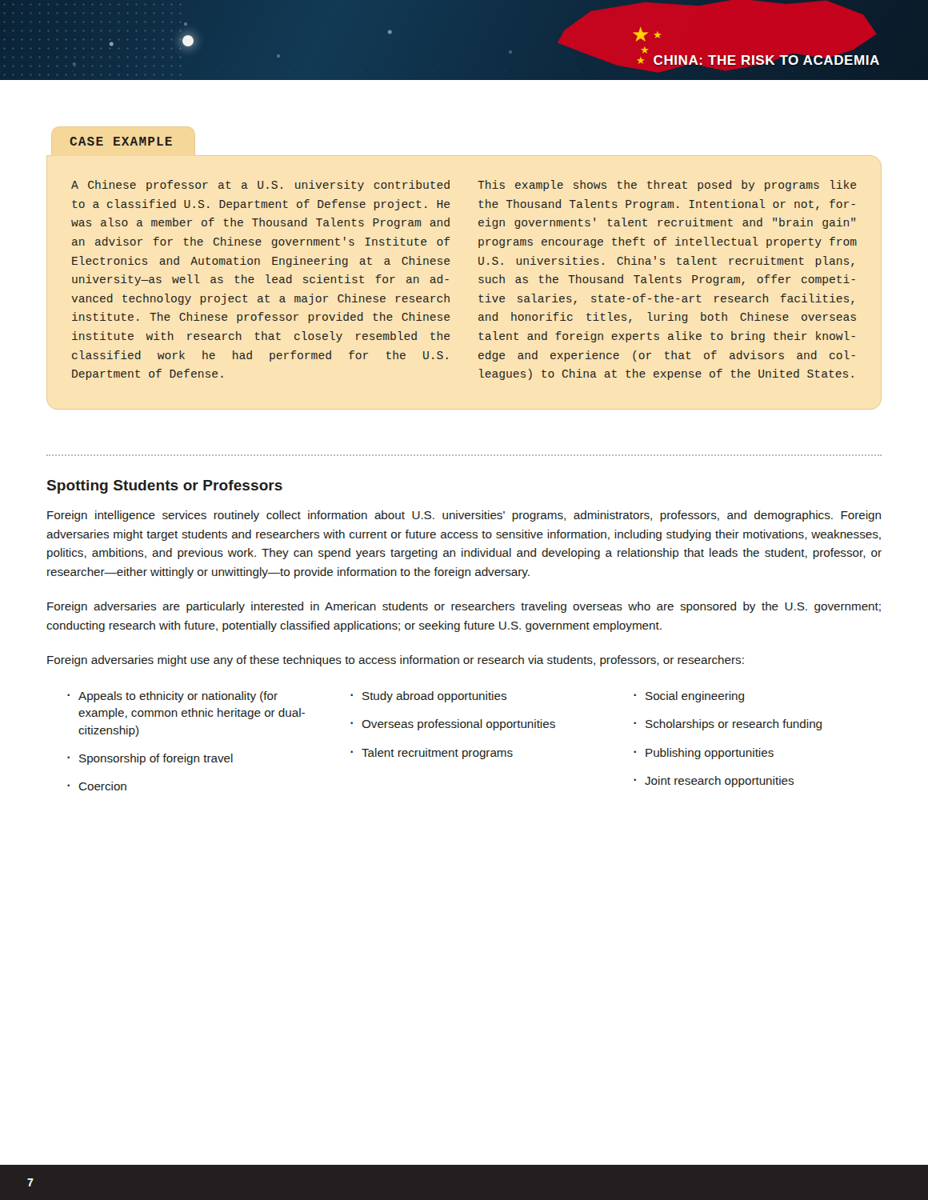★★
★
★
CHINA: THE RISK TO ACADEMIA
CASE EXAMPLE
A Chinese professor at a U.S. university contributed to a classified U.S. Department of Defense project. He was also a member of the Thousand Talents Program and an advisor for the Chinese government's Institute of Electronics and Automation Engineering at a Chinese university—as well as the lead scientist for an advanced technology project at a major Chinese research institute. The Chinese professor provided the Chinese institute with research that closely resembled the classified work he had performed for the U.S. Department of Defense.
This example shows the threat posed by programs like the Thousand Talents Program. Intentional or not, foreign governments' talent recruitment and "brain gain" programs encourage theft of intellectual property from U.S. universities. China's talent recruitment plans, such as the Thousand Talents Program, offer competitive salaries, state-of-the-art research facilities, and honorific titles, luring both Chinese overseas talent and foreign experts alike to bring their knowledge and experience (or that of advisors and colleagues) to China at the expense of the United States.
Spotting Students or Professors
Foreign intelligence services routinely collect information about U.S. universities' programs, administrators, professors, and demographics. Foreign adversaries might target students and researchers with current or future access to sensitive information, including studying their motivations, weaknesses, politics, ambitions, and previous work. They can spend years targeting an individual and developing a relationship that leads the student, professor, or researcher—either wittingly or unwittingly—to provide information to the foreign adversary.
Foreign adversaries are particularly interested in American students or researchers traveling overseas who are sponsored by the U.S. government; conducting research with future, potentially classified applications; or seeking future U.S. government employment.
Foreign adversaries might use any of these techniques to access information or research via students, professors, or researchers:
Appeals to ethnicity or nationality (for example, common ethnic heritage or dual-citizenship)
Sponsorship of foreign travel
Coercion
Study abroad opportunities
Overseas professional opportunities
Talent recruitment programs
Social engineering
Scholarships or research funding
Publishing opportunities
Joint research opportunities
7